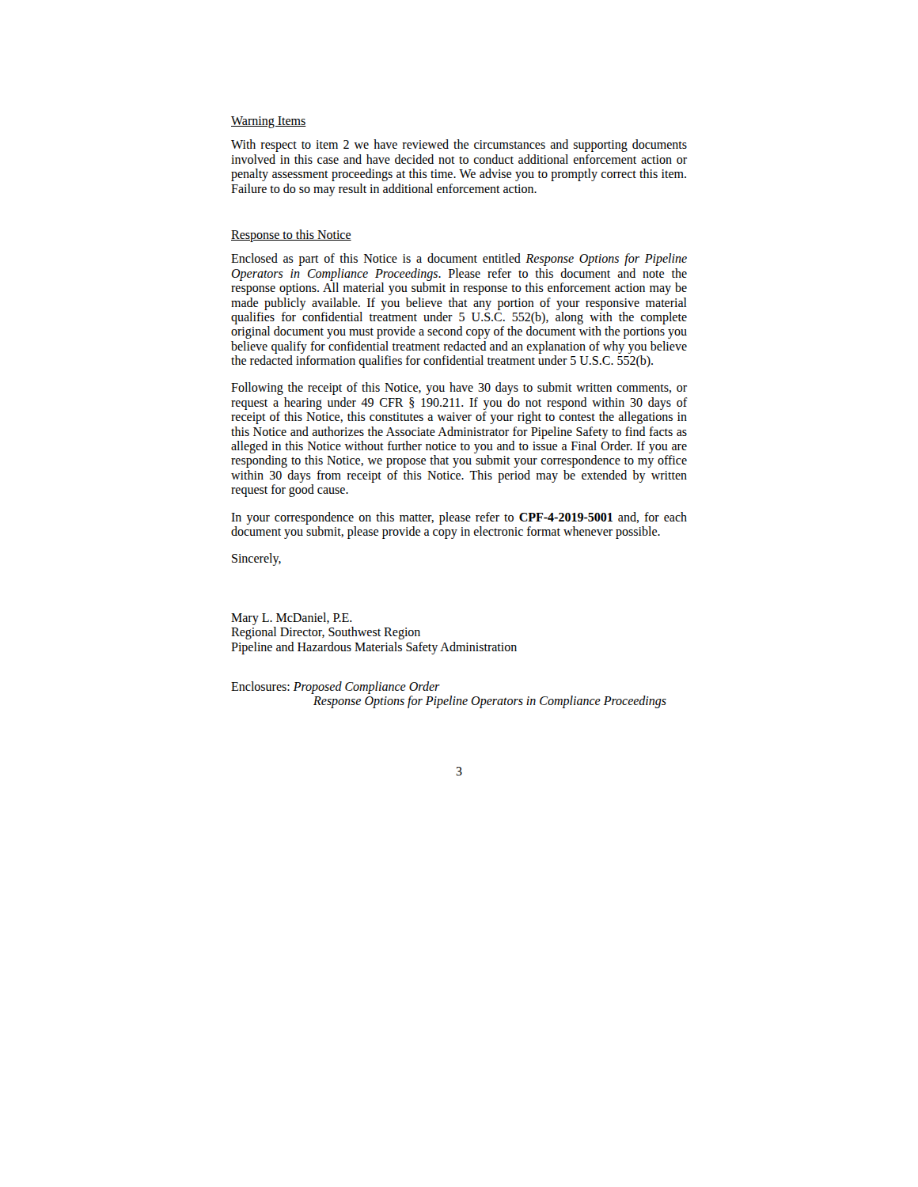Warning Items
With respect to item 2 we have reviewed the circumstances and supporting documents involved in this case and have decided not to conduct additional enforcement action or penalty assessment proceedings at this time. We advise you to promptly correct this item. Failure to do so may result in additional enforcement action.
Response to this Notice
Enclosed as part of this Notice is a document entitled Response Options for Pipeline Operators in Compliance Proceedings. Please refer to this document and note the response options. All material you submit in response to this enforcement action may be made publicly available. If you believe that any portion of your responsive material qualifies for confidential treatment under 5 U.S.C. 552(b), along with the complete original document you must provide a second copy of the document with the portions you believe qualify for confidential treatment redacted and an explanation of why you believe the redacted information qualifies for confidential treatment under 5 U.S.C. 552(b).
Following the receipt of this Notice, you have 30 days to submit written comments, or request a hearing under 49 CFR § 190.211. If you do not respond within 30 days of receipt of this Notice, this constitutes a waiver of your right to contest the allegations in this Notice and authorizes the Associate Administrator for Pipeline Safety to find facts as alleged in this Notice without further notice to you and to issue a Final Order. If you are responding to this Notice, we propose that you submit your correspondence to my office within 30 days from receipt of this Notice. This period may be extended by written request for good cause.
In your correspondence on this matter, please refer to CPF-4-2019-5001 and, for each document you submit, please provide a copy in electronic format whenever possible.
Sincerely,
Mary L. McDaniel, P.E.
Regional Director, Southwest Region
Pipeline and Hazardous Materials Safety Administration
Enclosures: Proposed Compliance Order
Response Options for Pipeline Operators in Compliance Proceedings
3